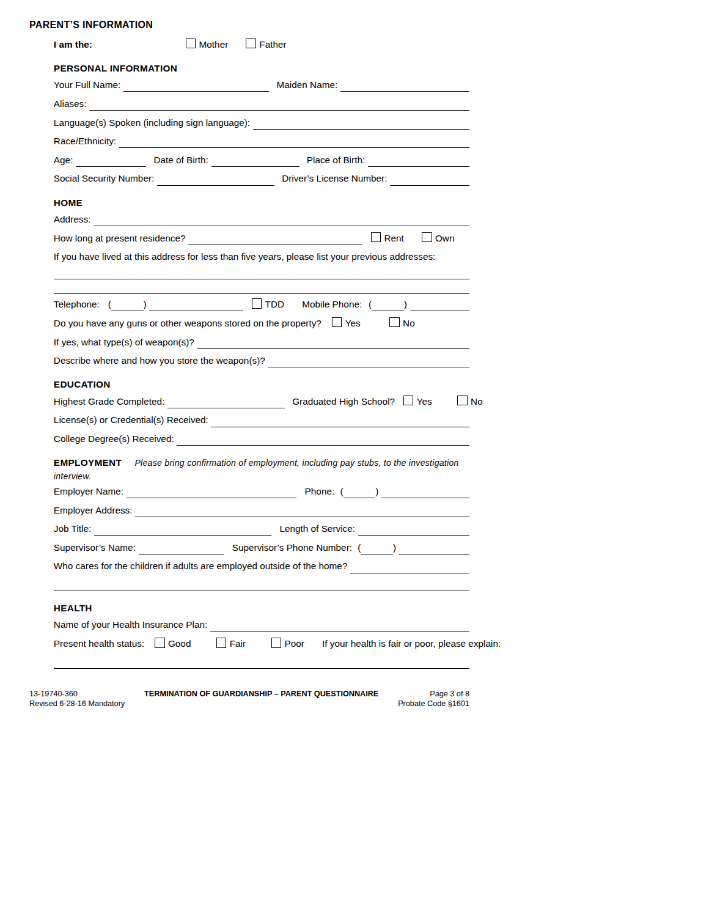PARENT’S INFORMATION
I am the: Mother Father
PERSONAL INFORMATION
Your Full Name: Maiden Name:
Aliases:
Language(s) Spoken (including sign language):
Race/Ethnicity:
Age: Date of Birth: Place of Birth:
Social Security Number: Driver’s License Number:
HOME
Address:
How long at present residence? Rent Own
If you have lived at this address for less than five years, please list your previous addresses:
Telephone: ( ) TDD Mobile Phone: ( )
Do you have any guns or other weapons stored on the property? Yes No
If yes, what type(s) of weapon(s)?
Describe where and how you store the weapon(s)?
EDUCATION
Highest Grade Completed: Graduated High School? Yes No
License(s) or Credential(s) Received:
College Degree(s) Received:
EMPLOYMENT Please bring confirmation of employment, including pay stubs, to the investigation interview.
Employer Name: Phone: ( )
Employer Address:
Job Title: Length of Service:
Supervisor’s Name: Supervisor’s Phone Number: ( )
Who cares for the children if adults are employed outside of the home?
HEALTH
Name of your Health Insurance Plan:
Present health status: Good Fair Poor If your health is fair or poor, please explain:
13-19740-360
Revised 6-28-16 Mandatory
TERMINATION OF GUARDIANSHIP – PARENT QUESTIONNAIRE
Page 3 of 8
Probate Code §1601